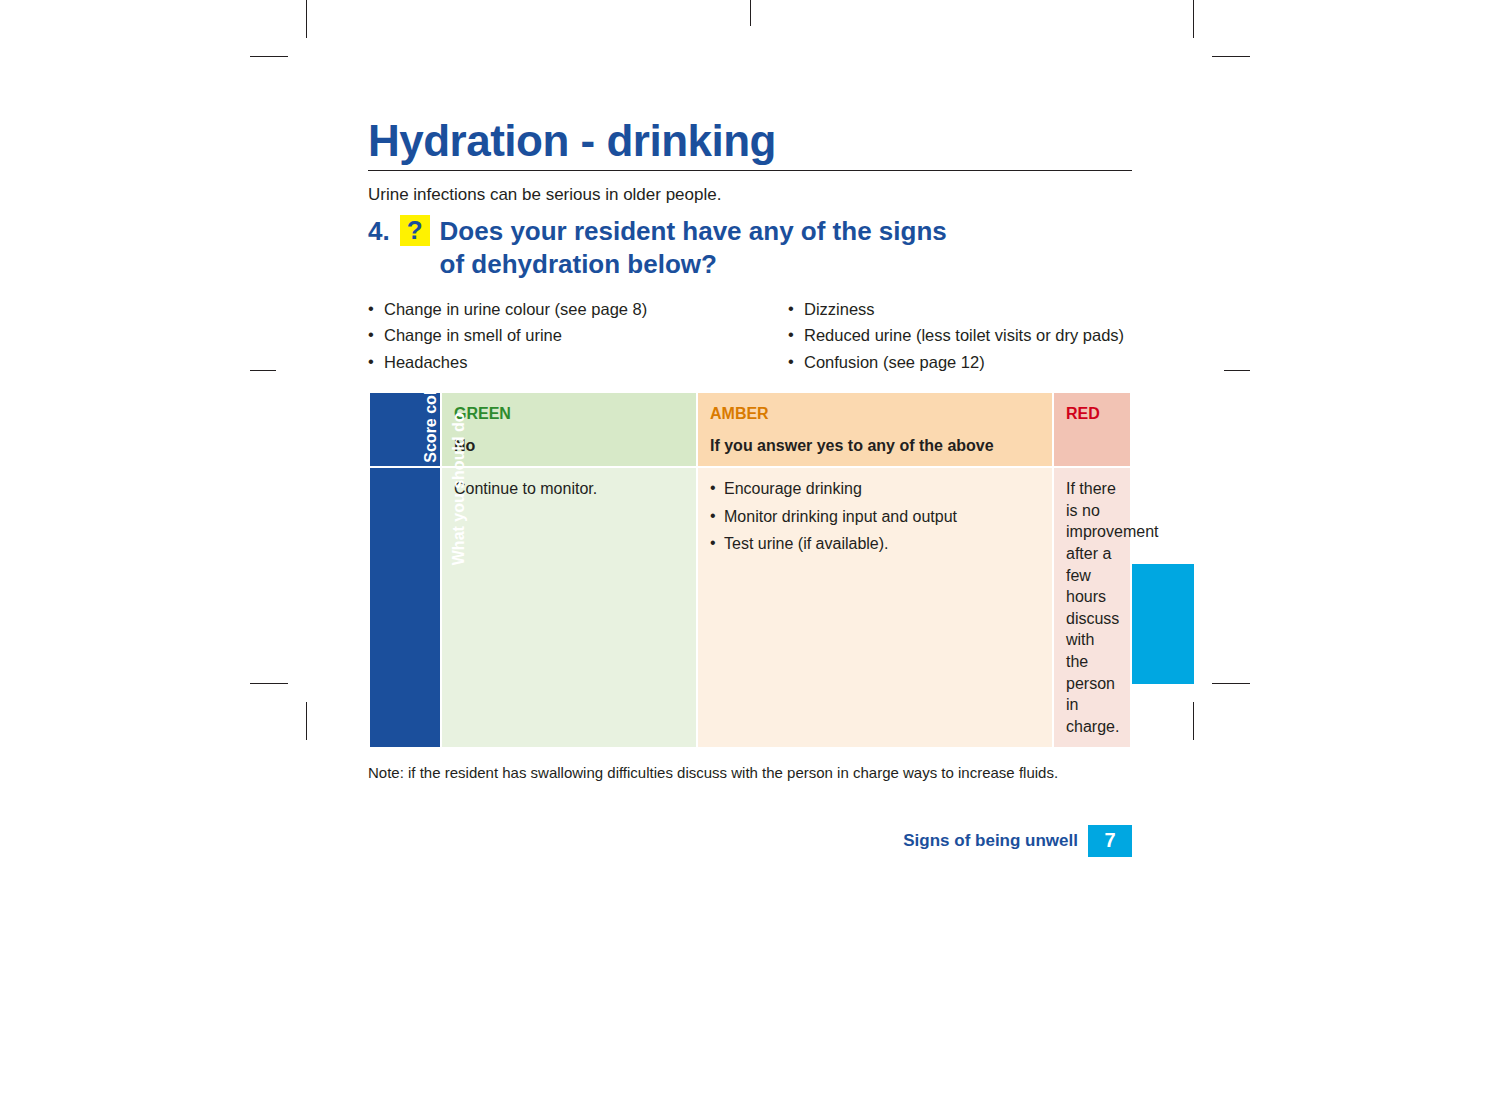Hydration - drinking
Urine infections can be serious in older people.
4. ? Does your resident have any of the signs of dehydration below?
Change in urine colour (see page 8)
Change in smell of urine
Headaches
Dizziness
Reduced urine (less toilet visits or dry pads)
Confusion (see page 12)
| Score colour | GREEN No | AMBER If you answer yes to any of the above | RED |
| What you should do | Continue to monitor. | Encourage drinking Monitor drinking input and output Test urine (if available). | If there is no improvement after a few hours discuss with the person in charge. |
Note: if the resident has swallowing difficulties discuss with the person in charge ways to increase fluids.
Signs of being unwell
7